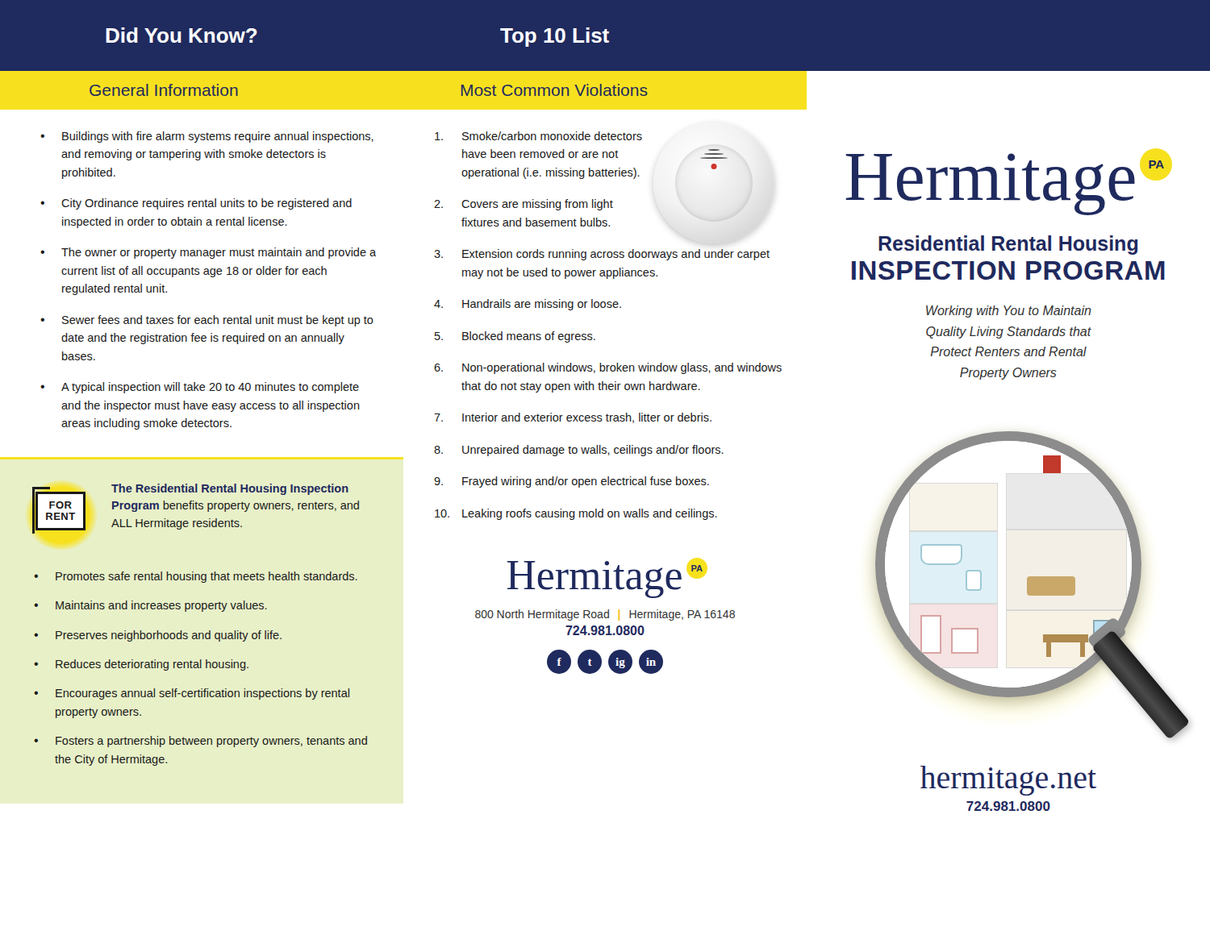Did You Know?
Top 10 List
General Information
Most Common Violations
Buildings with fire alarm systems require annual inspections, and removing or tampering with smoke detectors is prohibited.
City Ordinance requires rental units to be registered and inspected in order to obtain a rental license.
The owner or property manager must maintain and provide a current list of all occupants age 18 or older for each regulated rental unit.
Sewer fees and taxes for each rental unit must be kept up to date and the registration fee is required on an annually bases.
A typical inspection will take 20 to 40 minutes to complete and the inspector must have easy access to all inspection areas including smoke detectors.
FOR RENT
The Residential Rental Housing Inspection Program benefits property owners, renters, and ALL Hermitage residents.
Promotes safe rental housing that meets health standards.
Maintains and increases property values.
Preserves neighborhoods and quality of life.
Reduces deteriorating rental housing.
Encourages annual self-certification inspections by rental property owners.
Fosters a partnership between property owners, tenants and the City of Hermitage.
Smoke/carbon monoxide detectors have been removed or are not operational (i.e. missing batteries).
Covers are missing from light fixtures and basement bulbs.
Extension cords running across doorways and under carpet may not be used to power appliances.
Handrails are missing or loose.
Blocked means of egress.
Non-operational windows, broken window glass, and windows that do not stay open with their own hardware.
Interior and exterior excess trash, litter or debris.
Unrepaired damage to walls, ceilings and/or floors.
Frayed wiring and/or open electrical fuse boxes.
Leaking roofs causing mold on walls and ceilings.
HermitagePA
800 North Hermitage Road | Hermitage, PA 16148
724.981.0800
f t ig in
HermitagePA
Residential Rental Housing
INSPECTION PROGRAM
Working with You to Maintain
Quality Living Standards that
Protect Renters and Rental
Property Owners
hermitage.net
724.981.0800